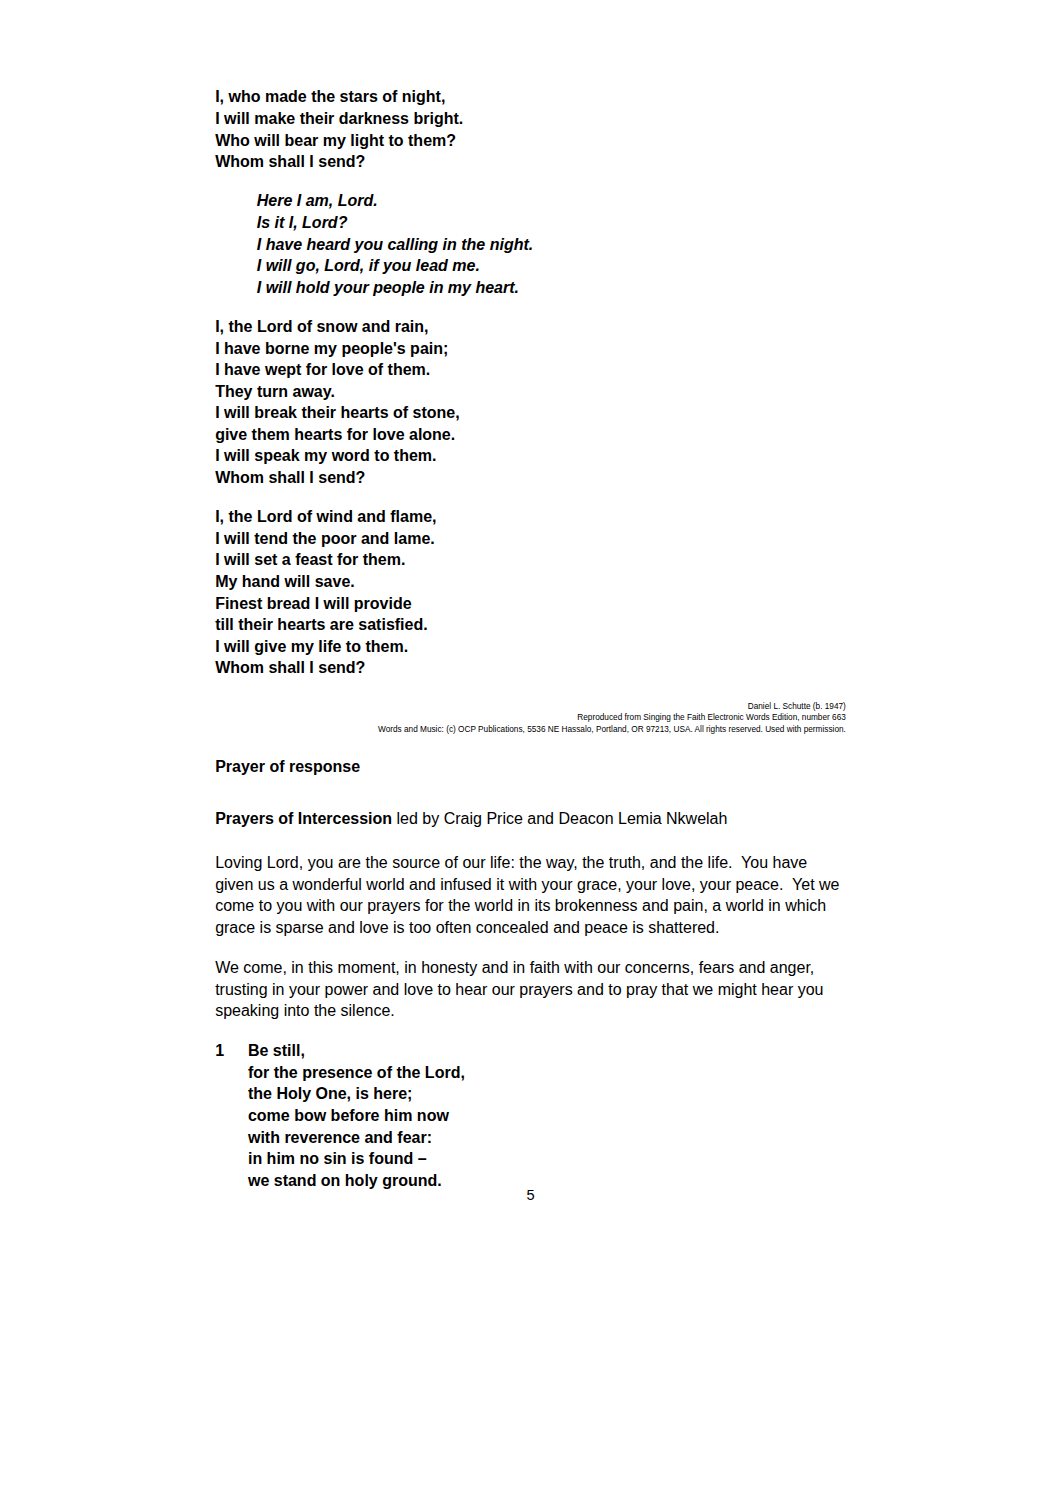I, who made the stars of night,
I will make their darkness bright.
Who will bear my light to them?
Whom shall I send?
Here I am, Lord.
Is it I, Lord?
I have heard you calling in the night.
I will go, Lord, if you lead me.
I will hold your people in my heart.
I, the Lord of snow and rain,
I have borne my people's pain;
I have wept for love of them.
They turn away.
I will break their hearts of stone,
give them hearts for love alone.
I will speak my word to them.
Whom shall I send?
I, the Lord of wind and flame,
I will tend the poor and lame.
I will set a feast for them.
My hand will save.
Finest bread I will provide
till their hearts are satisfied.
I will give my life to them.
Whom shall I send?
Daniel L. Schutte (b. 1947)
Reproduced from Singing the Faith Electronic Words Edition, number 663
Words and Music: (c) OCP Publications, 5536 NE Hassalo, Portland, OR 97213, USA. All rights reserved. Used with permission.
Prayer of response
Prayers of Intercession led by Craig Price and Deacon Lemia Nkwelah
Loving Lord, you are the source of our life: the way, the truth, and the life. You have given us a wonderful world and infused it with your grace, your love, your peace. Yet we come to you with our prayers for the world in its brokenness and pain, a world in which grace is sparse and love is too often concealed and peace is shattered.
We come, in this moment, in honesty and in faith with our concerns, fears and anger, trusting in your power and love to hear our prayers and to pray that we might hear you speaking into the silence.
Be still,
for the presence of the Lord,
the Holy One, is here;
come bow before him now
with reverence and fear:
in him no sin is found –
we stand on holy ground.
5